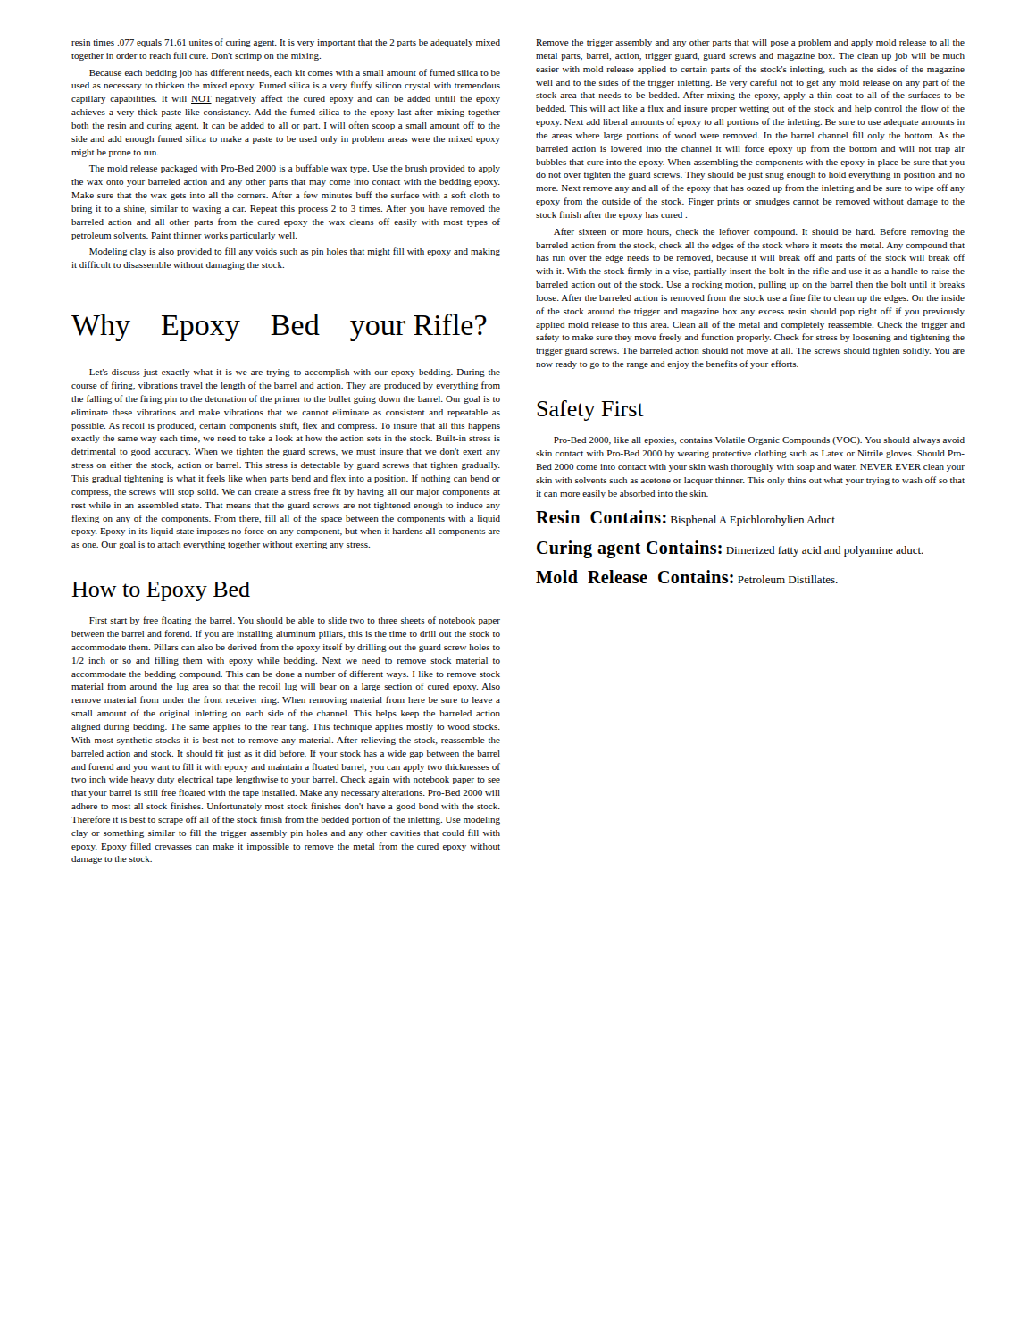resin times .077 equals 71.61 unites of curing agent. It is very important that the 2 parts be adequately mixed together in order to reach full cure. Don't scrimp on the mixing.
Because each bedding job has different needs, each kit comes with a small amount of fumed silica to be used as necessary to thicken the mixed epoxy. Fumed silica is a very fluffy silicon crystal with tremendous capillary capabilities. It will NOT negatively affect the cured epoxy and can be added untill the epoxy achieves a very thick paste like consistancy. Add the fumed silica to the epoxy last after mixing together both the resin and curing agent. It can be added to all or part. I will often scoop a small amount off to the side and add enough fumed silica to make a paste to be used only in problem areas were the mixed epoxy might be prone to run.
The mold release packaged with Pro-Bed 2000 is a buffable wax type. Use the brush provided to apply the wax onto your barreled action and any other parts that may come into contact with the bedding epoxy. Make sure that the wax gets into all the corners. After a few minutes buff the surface with a soft cloth to bring it to a shine, similar to waxing a car. Repeat this process 2 to 3 times. After you have removed the barreled action and all other parts from the cured epoxy the wax cleans off easily with most types of petroleum solvents. Paint thinner works particularly well.
Modeling clay is also provided to fill any voids such as pin holes that might fill with epoxy and making it difficult to disassemble without damaging the stock.
Why Epoxy Bed your Rifle?
Let's discuss just exactly what it is we are trying to accomplish with our epoxy bedding. During the course of firing, vibrations travel the length of the barrel and action. They are produced by everything from the falling of the firing pin to the detonation of the primer to the bullet going down the barrel. Our goal is to eliminate these vibrations and make vibrations that we cannot eliminate as consistent and repeatable as possible. As recoil is produced, certain components shift, flex and compress. To insure that all this happens exactly the same way each time, we need to take a look at how the action sets in the stock. Built-in stress is detrimental to good accuracy. When we tighten the guard screws, we must insure that we don't exert any stress on either the stock, action or barrel. This stress is detectable by guard screws that tighten gradually. This gradual tightening is what it feels like when parts bend and flex into a position. If nothing can bend or compress, the screws will stop solid. We can create a stress free fit by having all our major components at rest while in an assembled state. That means that the guard screws are not tightened enough to induce any flexing on any of the components. From there, fill all of the space between the components with a liquid epoxy. Epoxy in its liquid state imposes no force on any component, but when it hardens all components are as one. Our goal is to attach everything together without exerting any stress.
How to Epoxy Bed
First start by free floating the barrel. You should be able to slide two to three sheets of notebook paper between the barrel and forend. If you are installing aluminum pillars, this is the time to drill out the stock to accommodate them. Pillars can also be derived from the epoxy itself by drilling out the guard screw holes to 1/2 inch or so and filling them with epoxy while bedding. Next we need to remove stock material to accommodate the bedding compound. This can be done a number of different ways. I like to remove stock material from around the lug area so that the recoil lug will bear on a large section of cured epoxy. Also remove material from under the front receiver ring. When removing material from here be sure to leave a small amount of the original inletting on each side of the channel. This helps keep the barreled action aligned during bedding. The same applies to the rear tang. This technique applies mostly to wood stocks. With most synthetic stocks it is best not to remove any material. After relieving the stock, reassemble the barreled action and stock. It should fit just as it did before. If your stock has a wide gap between the barrel and forend and you want to fill it with epoxy and maintain a floated barrel, you can apply two thicknesses of two inch wide heavy duty electrical tape lengthwise to your barrel. Check again with notebook paper to see that your barrel is still free floated with the tape installed. Make any necessary alterations. Pro-Bed 2000 will adhere to most all stock finishes. Unfortunately most stock finishes don't have a good bond with the stock. Therefore it is best to scrape off all of the stock finish from the bedded portion of the inletting. Use modeling clay or something similar to fill the trigger assembly pin holes and any other cavities that could fill with epoxy. Epoxy filled crevasses can make it impossible to remove the metal from the cured epoxy without damage to the stock.
Remove the trigger assembly and any other parts that will pose a problem and apply mold release to all the metal parts, barrel, action, trigger guard, guard screws and magazine box. The clean up job will be much easier with mold release applied to certain parts of the stock's inletting, such as the sides of the magazine well and to the sides of the trigger inletting. Be very careful not to get any mold release on any part of the stock area that needs to be bedded. After mixing the epoxy, apply a thin coat to all of the surfaces to be bedded. This will act like a flux and insure proper wetting out of the stock and help control the flow of the epoxy. Next add liberal amounts of epoxy to all portions of the inletting. Be sure to use adequate amounts in the areas where large portions of wood were removed. In the barrel channel fill only the bottom. As the barreled action is lowered into the channel it will force epoxy up from the bottom and will not trap air bubbles that cure into the epoxy. When assembling the components with the epoxy in place be sure that you do not over tighten the guard screws. They should be just snug enough to hold everything in position and no more. Next remove any and all of the epoxy that has oozed up from the inletting and be sure to wipe off any epoxy from the outside of the stock. Finger prints or smudges cannot be removed without damage to the stock finish after the epoxy has cured .
After sixteen or more hours, check the leftover compound. It should be hard. Before removing the barreled action from the stock, check all the edges of the stock where it meets the metal. Any compound that has run over the edge needs to be removed, because it will break off and parts of the stock will break off with it. With the stock firmly in a vise, partially insert the bolt in the rifle and use it as a handle to raise the barreled action out of the stock. Use a rocking motion, pulling up on the barrel then the bolt until it breaks loose. After the barreled action is removed from the stock use a fine file to clean up the edges. On the inside of the stock around the trigger and magazine box any excess resin should pop right off if you previously applied mold release to this area. Clean all of the metal and completely reassemble. Check the trigger and safety to make sure they move freely and function properly. Check for stress by loosening and tightening the trigger guard screws. The barreled action should not move at all. The screws should tighten solidly. You are now ready to go to the range and enjoy the benefits of your efforts.
Safety First
Pro-Bed 2000, like all epoxies, contains Volatile Organic Compounds (VOC). You should always avoid skin contact with Pro-Bed 2000 by wearing protective clothing such as Latex or Nitrile gloves. Should Pro-Bed 2000 come into contact with your skin wash thoroughly with soap and water. NEVER EVER clean your skin with solvents such as acetone or lacquer thinner. This only thins out what your trying to wash off so that it can more easily be absorbed into the skin.
Resin Contains: Bisphenal A Epichlorohylien Aduct
Curing agent Contains: Dimerized fatty acid and polyamine aduct.
Mold Release Contains: Petroleum Distillates.